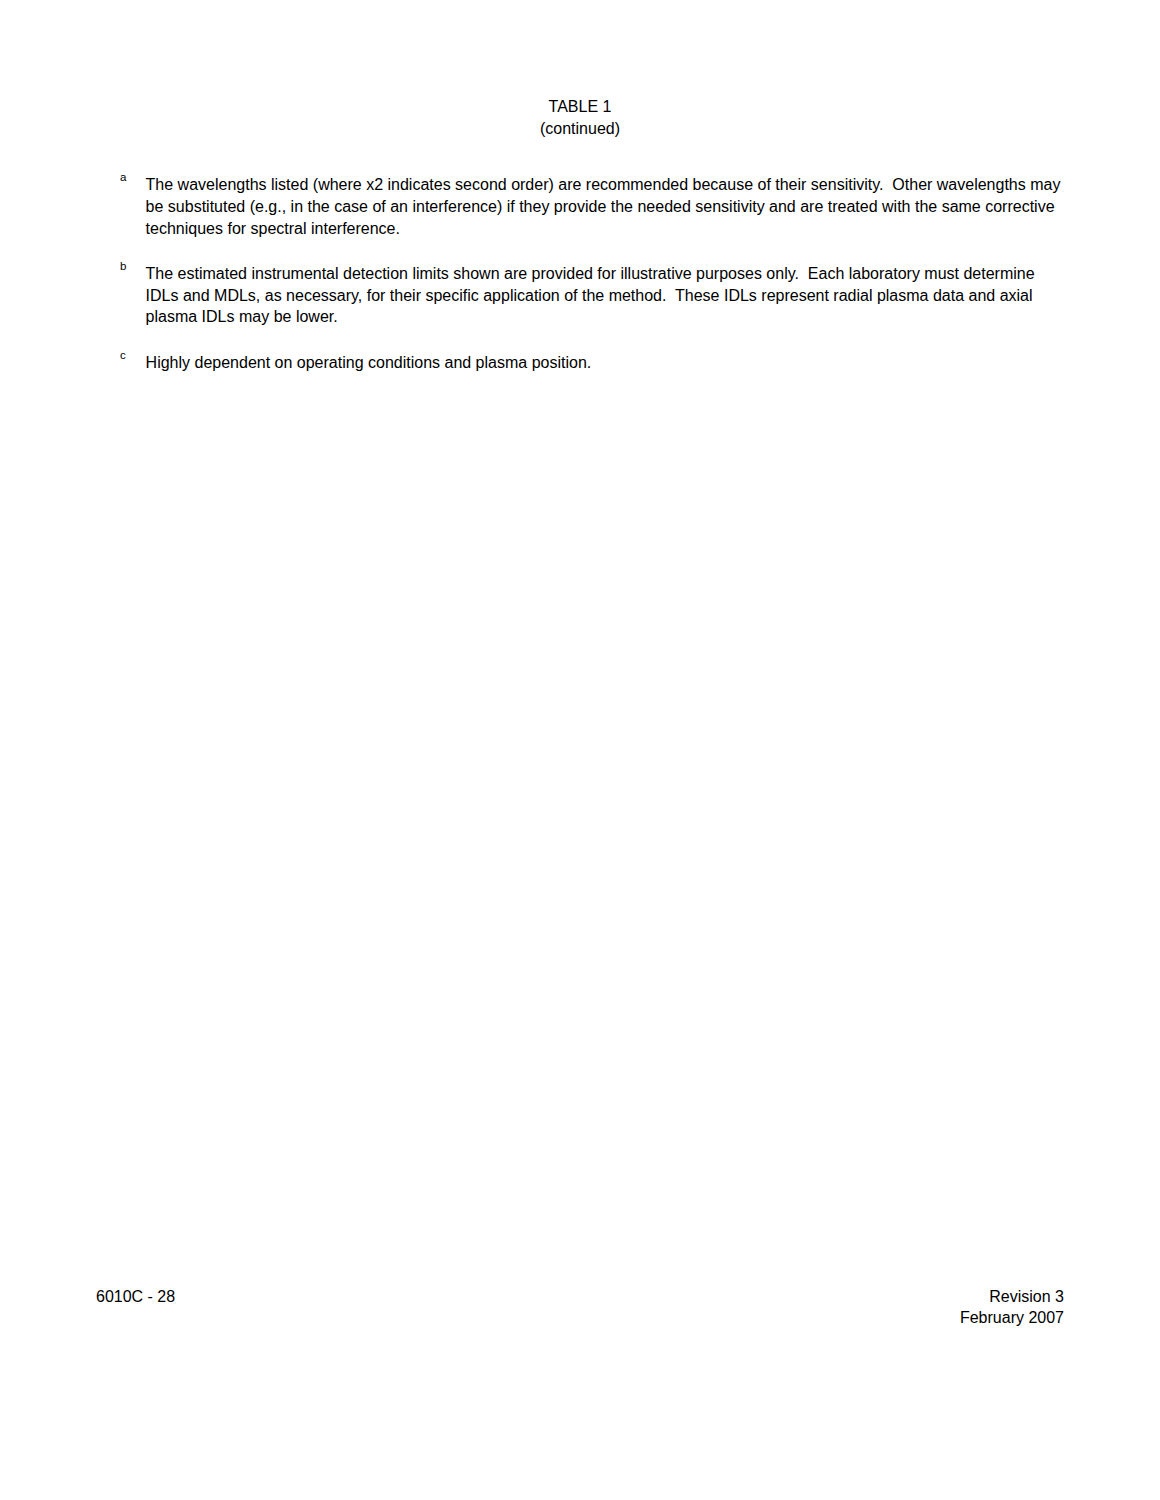TABLE 1 (continued)
a The wavelengths listed (where x2 indicates second order) are recommended because of their sensitivity. Other wavelengths may be substituted (e.g., in the case of an interference) if they provide the needed sensitivity and are treated with the same corrective techniques for spectral interference.
b The estimated instrumental detection limits shown are provided for illustrative purposes only. Each laboratory must determine IDLs and MDLs, as necessary, for their specific application of the method. These IDLs represent radial plasma data and axial plasma IDLs may be lower.
c Highly dependent on operating conditions and plasma position.
6010C - 28
Revision 3 February 2007